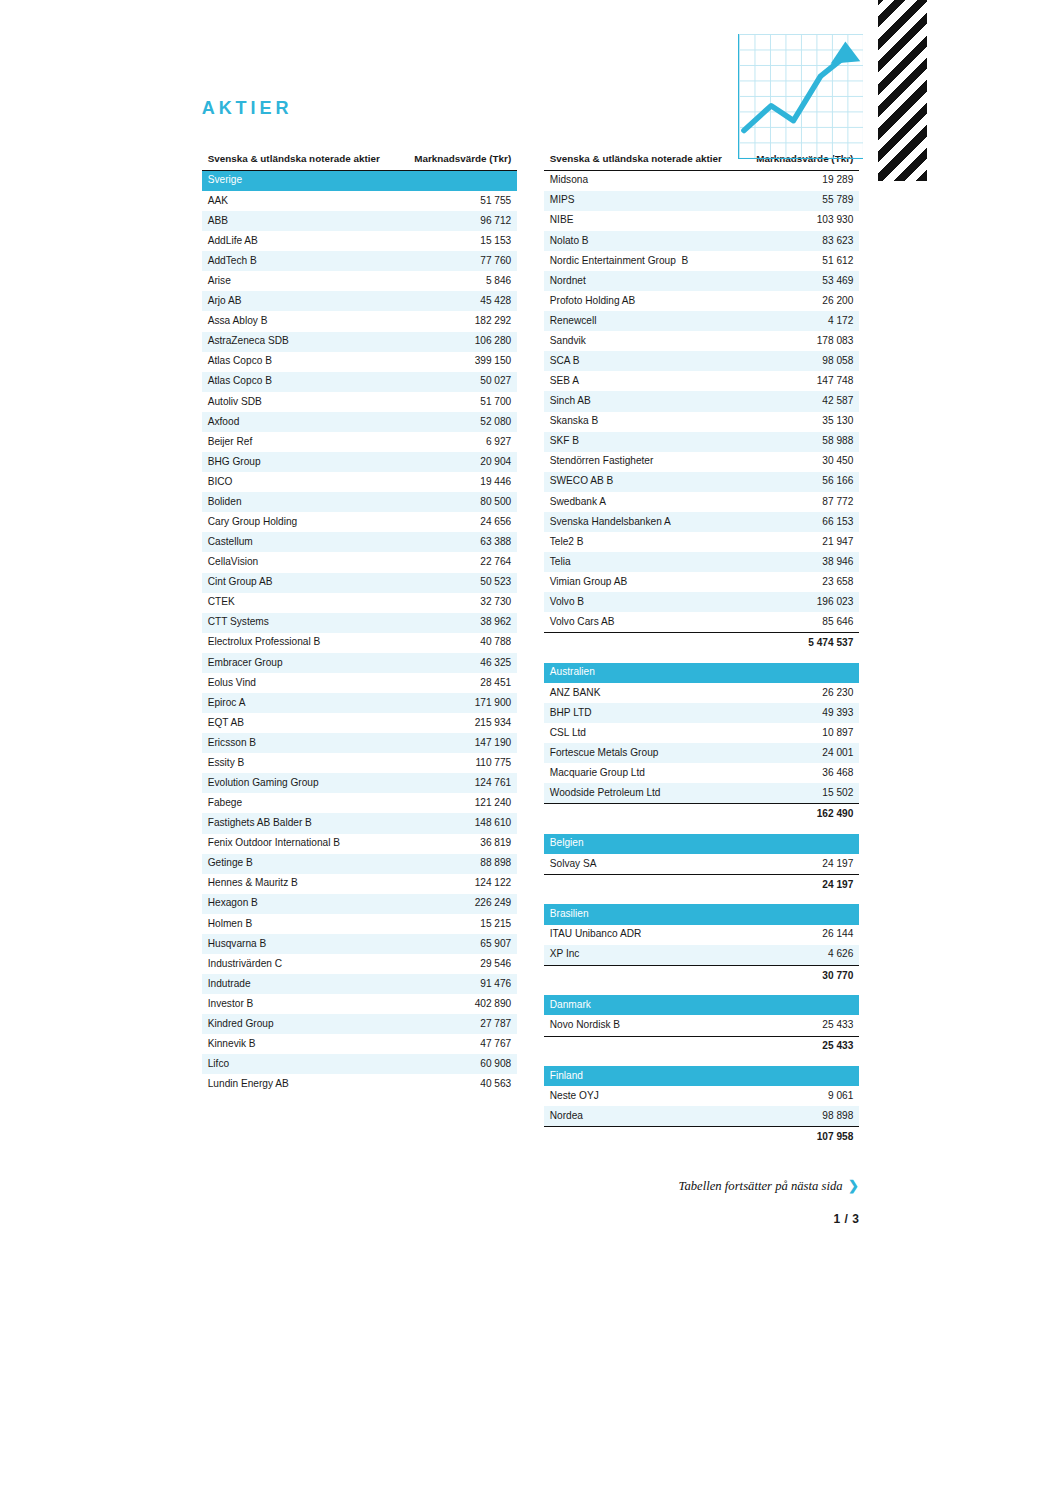Aktier
| Svenska & utländska noterade aktier | Marknadsvärde (Tkr) |
| --- | --- |
| Sverige | |
| AAK | 51 755 |
| ABB | 96 712 |
| AddLife AB | 15 153 |
| AddTech B | 77 760 |
| Arise | 5 846 |
| Arjo AB | 45 428 |
| Assa Abloy B | 182 292 |
| AstraZeneca SDB | 106 280 |
| Atlas Copco B | 399 150 |
| Atlas Copco B | 50 027 |
| Autoliv SDB | 51 700 |
| Axfood | 52 080 |
| Beijer Ref | 6 927 |
| BHG Group | 20 904 |
| BICO | 19 446 |
| Boliden | 80 500 |
| Cary Group Holding | 24 656 |
| Castellum | 63 388 |
| CellaVision | 22 764 |
| Cint Group AB | 50 523 |
| CTEK | 32 730 |
| CTT Systems | 38 962 |
| Electrolux Professional B | 40 788 |
| Embracer Group | 46 325 |
| Eolus Vind | 28 451 |
| Epiroc A | 171 900 |
| EQT AB | 215 934 |
| Ericsson B | 147 190 |
| Essity B | 110 775 |
| Evolution Gaming Group | 124 761 |
| Fabege | 121 240 |
| Fastighets AB Balder B | 148 610 |
| Fenix Outdoor International B | 36 819 |
| Getinge B | 88 898 |
| Hennes & Mauritz B | 124 122 |
| Hexagon B | 226 249 |
| Holmen B | 15 215 |
| Husqvarna B | 65 907 |
| Industrivärden C | 29 546 |
| Indutrade | 91 476 |
| Investor B | 402 890 |
| Kindred Group | 27 787 |
| Kinnevik B | 47 767 |
| Lifco | 60 908 |
| Lundin Energy AB | 40 563 |
| Svenska & utländska noterade aktier | Marknadsvärde (Tkr) |
| --- | --- |
| Midsona | 19 289 |
| MIPS | 55 789 |
| NIBE | 103 930 |
| Nolato B | 83 623 |
| Nordic Entertainment Group B | 51 612 |
| Nordnet | 53 469 |
| Profoto Holding AB | 26 200 |
| Renewcell | 4 172 |
| Sandvik | 178 083 |
| SCA B | 98 058 |
| SEB A | 147 748 |
| Sinch AB | 42 587 |
| Skanska B | 35 130 |
| SKF B | 58 988 |
| Stendörren Fastigheter | 30 450 |
| SWECO AB B | 56 166 |
| Swedbank A | 87 772 |
| Svenska Handelsbanken A | 66 153 |
| Tele2 B | 21 947 |
| Telia | 38 946 |
| Vimian Group AB | 23 658 |
| Volvo B | 196 023 |
| Volvo Cars AB | 85 646 |
| | 5 474 537 |
| Australien | |
| ANZ BANK | 26 230 |
| BHP LTD | 49 393 |
| CSL Ltd | 10 897 |
| Fortescue Metals Group | 24 001 |
| Macquarie Group Ltd | 36 468 |
| Woodside Petroleum Ltd | 15 502 |
| | 162 490 |
| Belgien | |
| Solvay SA | 24 197 |
| | 24 197 |
| Brasilien | |
| ITAU Unibanco ADR | 26 144 |
| XP Inc | 4 626 |
| | 30 770 |
| Danmark | |
| Novo Nordisk B | 25 433 |
| | 25 433 |
| Finland | |
| Neste OYJ | 9 061 |
| Nordea | 98 898 |
| | 107 958 |
Tabellen fortsätter på nästa sida❯
1 / 3